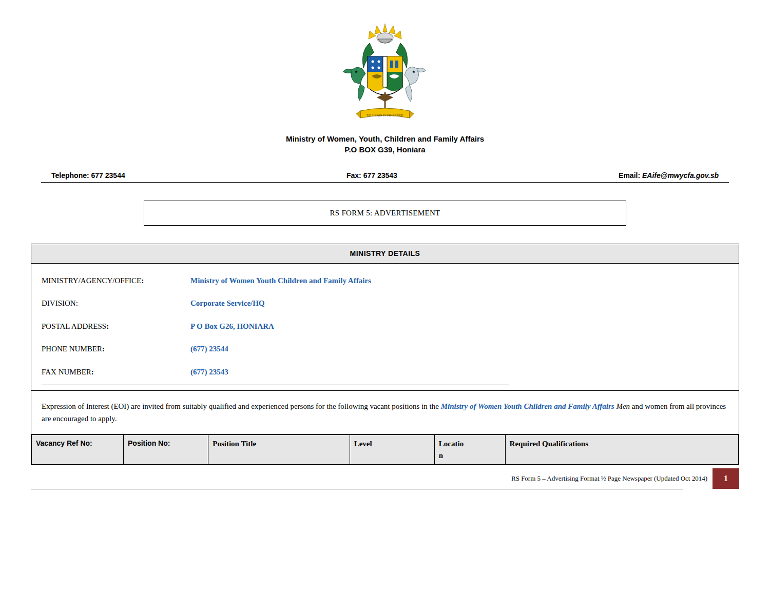TO LEAD IS TO SERVE
Ministry of Women, Youth, Children and Family Affairs
P.O BOX G39, Honiara
Telephone: 677 23544 Fax: 677 23543 Email: EAife@mwycfa.gov.sb
RS FORM 5: ADVERTISEMENT
| MINISTRY DETAILS |
| / MINISTRY/AGENCY/OFFICE : / Ministry of Women Youth Children and Family Affairs / / DIVISION: / Corporate Service/HQ / / POSTAL ADDRESS : / P O Box G26, HONIARA / / PHONE NUMBER : / (677) 23544 / / FAX NUMBER : / (677) 23543 / |
| Expression of Interest (EOI) are invited from suitably qualified and experienced persons for the following vacant positions in the Ministry of Women Youth Children and Family Affairs Men and women from all provinces are encouraged to apply. |
| / Vacancy Ref No: / Position No: / Position Title / Level / Locatio n / Required Qualifications / / --- / --- / --- / --- / --- / --- / |
RS Form 5 – Advertising Format ½ Page Newspaper (Updated Oct 2014)
1